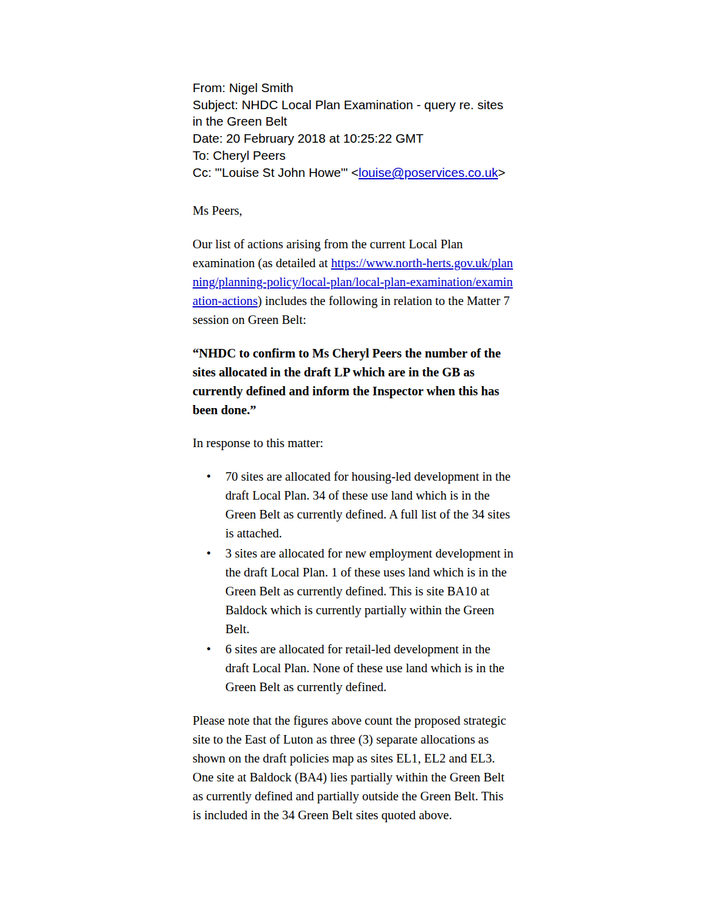From: Nigel Smith
Subject: NHDC Local Plan Examination - query re. sites in the Green Belt
Date: 20 February 2018 at 10:25:22 GMT
To: Cheryl Peers
Cc: "'Louise St John Howe'" <louise@poservices.co.uk>
Ms Peers,
Our list of actions arising from the current Local Plan examination (as detailed at https://www.north-herts.gov.uk/planning/planning-policy/local-plan/local-plan-examination/examination-actions) includes the following in relation to the Matter 7 session on Green Belt:
“NHDC to confirm to Ms Cheryl Peers the number of the sites allocated in the draft LP which are in the GB as currently defined and inform the Inspector when this has been done.”
In response to this matter:
70 sites are allocated for housing-led development in the draft Local Plan. 34 of these use land which is in the Green Belt as currently defined. A full list of the 34 sites is attached.
3 sites are allocated for new employment development in the draft Local Plan. 1 of these uses land which is in the Green Belt as currently defined. This is site BA10 at Baldock which is currently partially within the Green Belt.
6 sites are allocated for retail-led development in the draft Local Plan. None of these use land which is in the Green Belt as currently defined.
Please note that the figures above count the proposed strategic site to the East of Luton as three (3) separate allocations as shown on the draft policies map as sites EL1, EL2 and EL3. One site at Baldock (BA4) lies partially within the Green Belt as currently defined and partially outside the Green Belt. This is included in the 34 Green Belt sites quoted above.